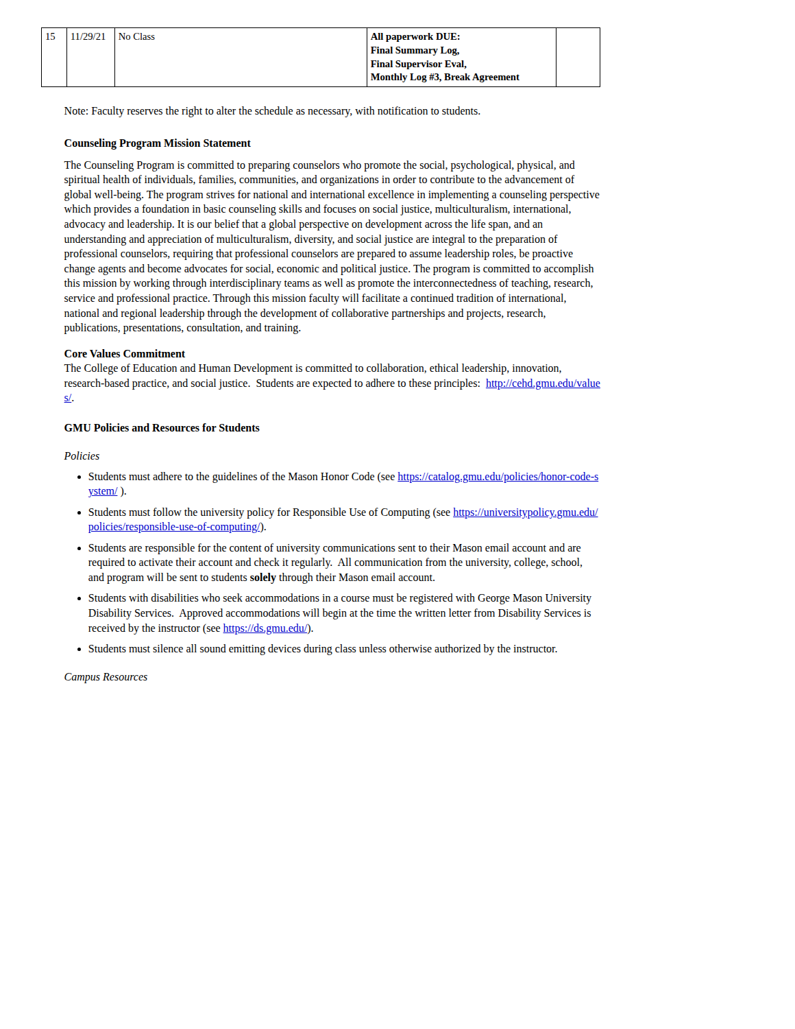| 15 | 11/29/21 | No Class | All paperwork DUE: Final Summary Log, Final Supervisor Eval, Monthly Log #3, Break Agreement | |
Note: Faculty reserves the right to alter the schedule as necessary, with notification to students.
Counseling Program Mission Statement
The Counseling Program is committed to preparing counselors who promote the social, psychological, physical, and spiritual health of individuals, families, communities, and organizations in order to contribute to the advancement of global well-being. The program strives for national and international excellence in implementing a counseling perspective which provides a foundation in basic counseling skills and focuses on social justice, multiculturalism, international, advocacy and leadership. It is our belief that a global perspective on development across the life span, and an understanding and appreciation of multiculturalism, diversity, and social justice are integral to the preparation of professional counselors, requiring that professional counselors are prepared to assume leadership roles, be proactive change agents and become advocates for social, economic and political justice. The program is committed to accomplish this mission by working through interdisciplinary teams as well as promote the interconnectedness of teaching, research, service and professional practice. Through this mission faculty will facilitate a continued tradition of international, national and regional leadership through the development of collaborative partnerships and projects, research, publications, presentations, consultation, and training.
Core Values Commitment
The College of Education and Human Development is committed to collaboration, ethical leadership, innovation, research-based practice, and social justice. Students are expected to adhere to these principles: http://cehd.gmu.edu/values/.
GMU Policies and Resources for Students
Policies
Students must adhere to the guidelines of the Mason Honor Code (see https://catalog.gmu.edu/policies/honor-code-system/ ).
Students must follow the university policy for Responsible Use of Computing (see https://universitypolicy.gmu.edu/policies/responsible-use-of-computing/).
Students are responsible for the content of university communications sent to their Mason email account and are required to activate their account and check it regularly. All communication from the university, college, school, and program will be sent to students solely through their Mason email account.
Students with disabilities who seek accommodations in a course must be registered with George Mason University Disability Services. Approved accommodations will begin at the time the written letter from Disability Services is received by the instructor (see https://ds.gmu.edu/).
Students must silence all sound emitting devices during class unless otherwise authorized by the instructor.
Campus Resources